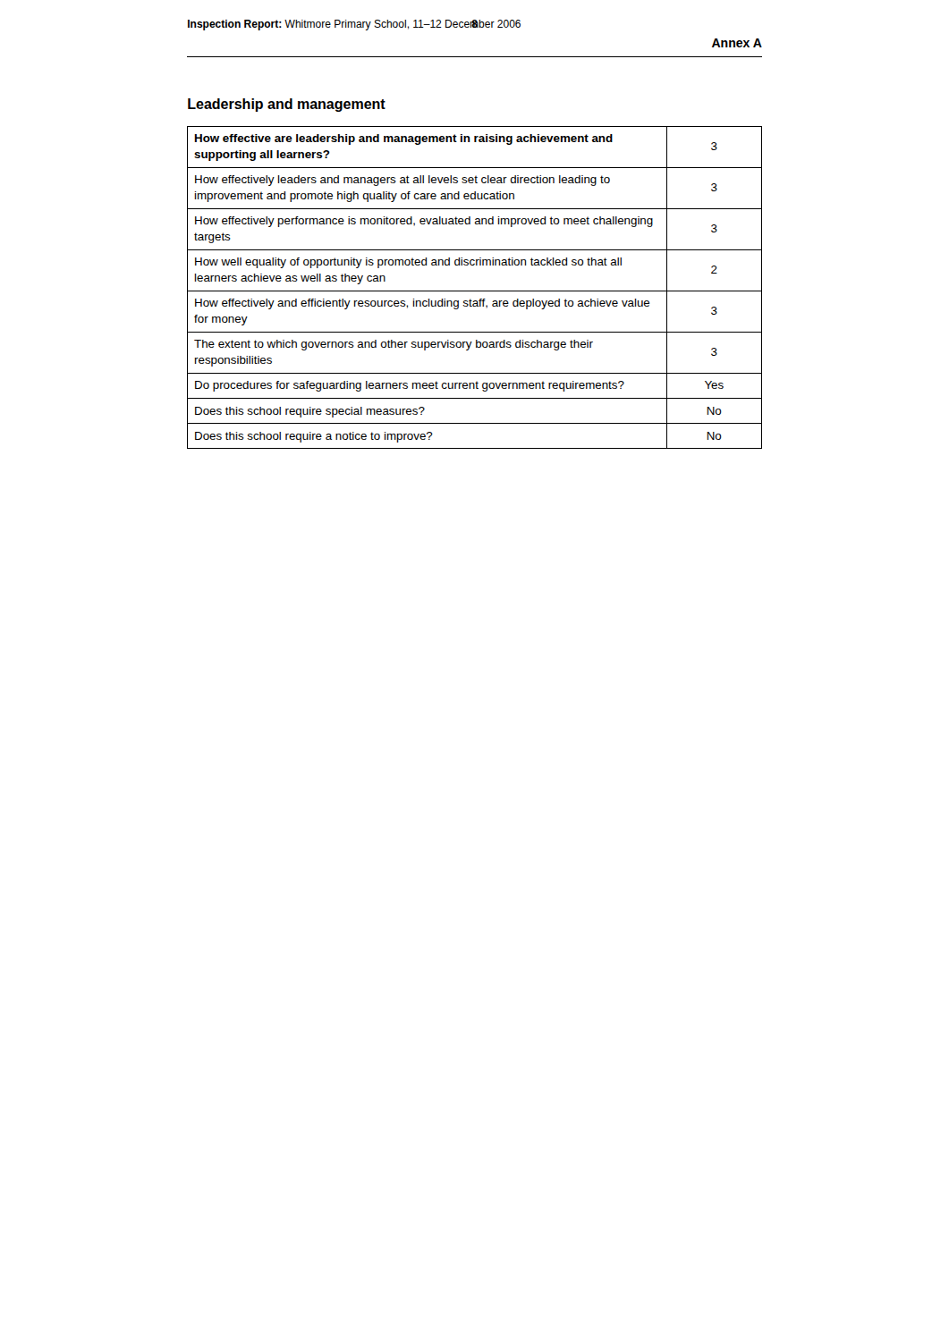Inspection Report: Whitmore Primary School, 11–12 December 2006
8
Annex A
Leadership and management
| How effective are leadership and management in raising achievement and supporting all learners? | 3 |
| How effectively leaders and managers at all levels set clear direction leading to improvement and promote high quality of care and education | 3 |
| How effectively performance is monitored, evaluated and improved to meet challenging targets | 3 |
| How well equality of opportunity is promoted and discrimination tackled so that all learners achieve as well as they can | 2 |
| How effectively and efficiently resources, including staff, are deployed to achieve value for money | 3 |
| The extent to which governors and other supervisory boards discharge their responsibilities | 3 |
| Do procedures for safeguarding learners meet current government requirements? | Yes |
| Does this school require special measures? | No |
| Does this school require a notice to improve? | No |